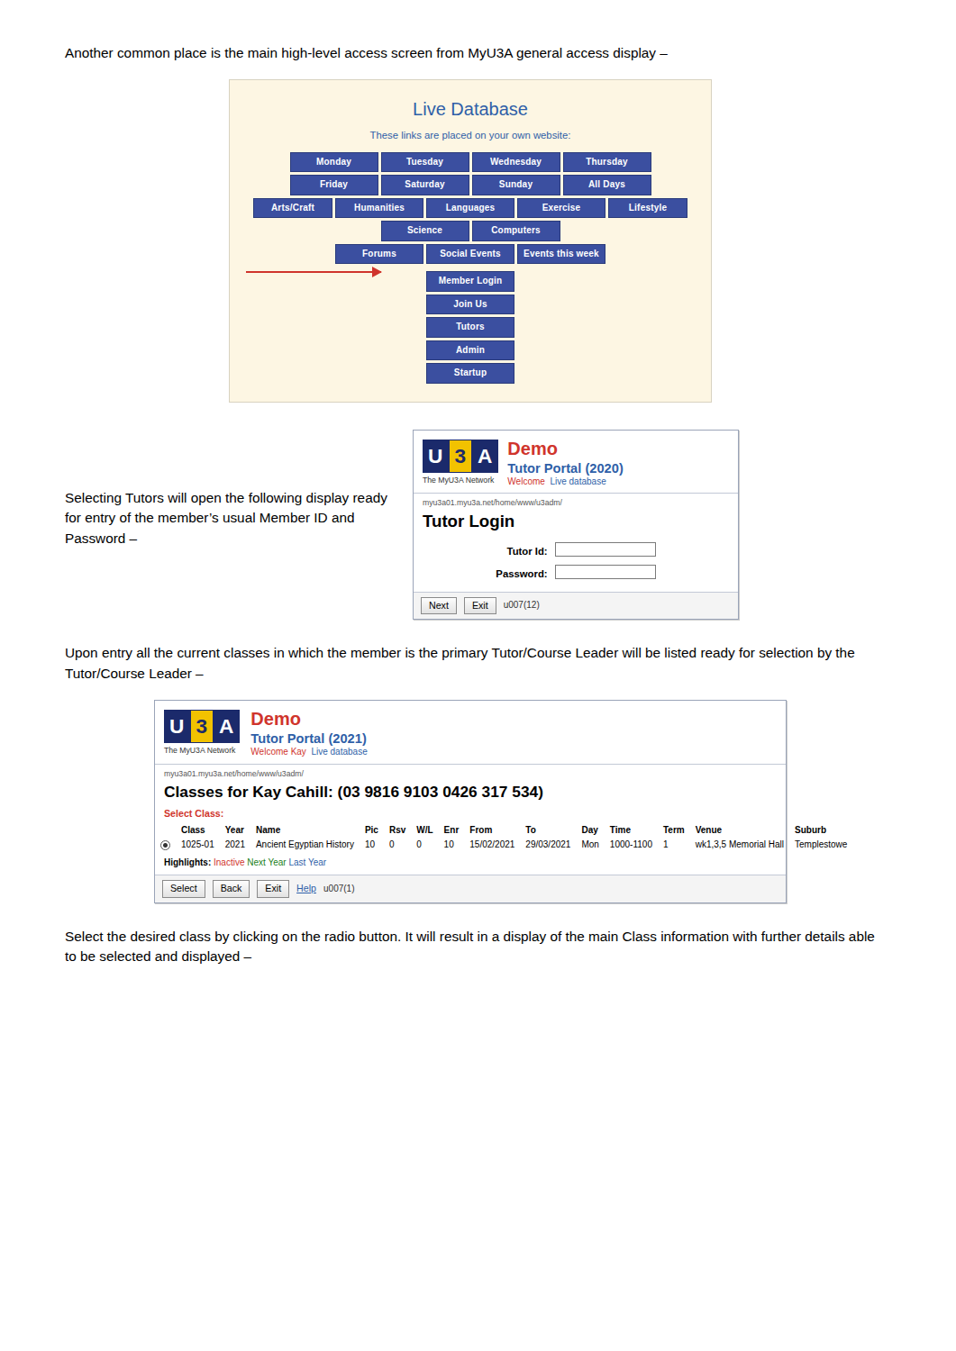Another common place is the main high-level access screen from MyU3A general access display –
Live Database
These links are placed on your own website:
Monday
Tuesday
Wednesday
Thursday
Friday
Saturday
Sunday
All Days
Arts/Craft
Humanities
Languages
Exercise
Lifestyle
Science
Computers
Forums
Social Events
Events this week
Member Login
Join Us
Tutors
Admin
Startup
Selecting Tutors will open the following display ready for entry of the member’s usual Member ID and Password –
U 3 A
The MyU3A Network
Demo
Tutor Portal (2020)
Welcome Live database
myu3a01.myu3a.net/home/www/u3adm/
Tutor Login
| Tutor Id: | |
| Password: | |
Next Exit u007(12)
Upon entry all the current classes in which the member is the primary Tutor/Course Leader will be listed ready for selection by the Tutor/Course Leader –
U 3 A
The MyU3A Network
Demo
Tutor Portal (2021)
Welcome Kay Live database
myu3a01.myu3a.net/home/www/u3adm/
Classes for Kay Cahill: (03 9816 9103 0426 317 534)
Select Class:
| | Class | Year | Name | Pic | Rsv | W/L | Enr | From | To | Day | Time | Term | Venue | Suburb |
| --- | --- | --- | --- | --- | --- | --- | --- | --- | --- | --- | --- | --- | --- | --- |
| | 1025-01 | 2021 | Ancient Egyptian History | 10 | 0 | 0 | 10 | 15/02/2021 | 29/03/2021 | Mon | 1000-1100 | 1 | wk1,3,5 Memorial Hall | Templestowe |
Highlights: Inactive Next Year Last Year
Select Back Exit Help u007(1)
Select the desired class by clicking on the radio button. It will result in a display of the main Class information with further details able to be selected and displayed –